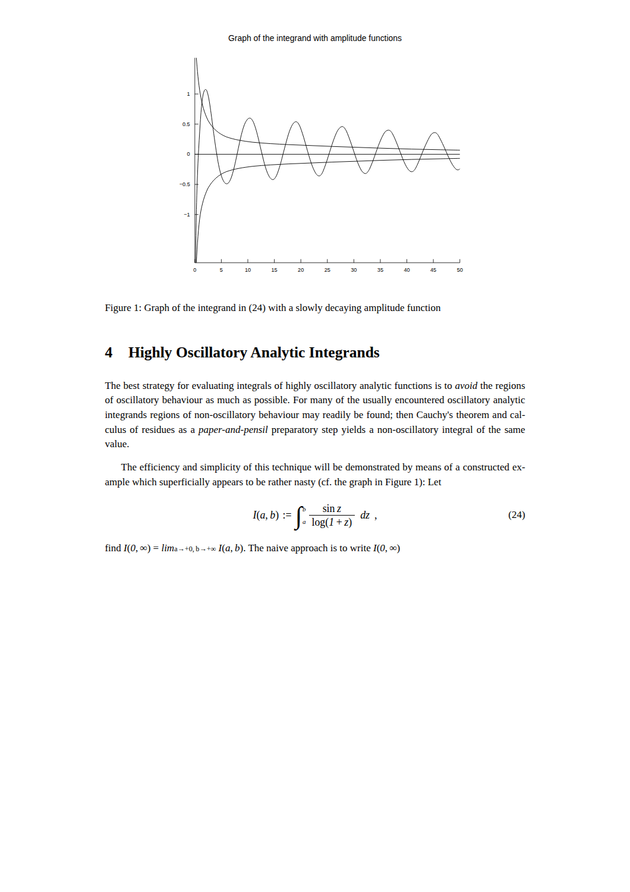Graph of the integrand with amplitude functions
1 0.5 0 −0.5 −1 0 5 10 15 20 25 30 35 40 45 50
Figure 1: Graph of the integrand in (24) with a slowly decaying amplitude function
4 Highly Oscillatory Analytic Integrands
The best strategy for evaluating integrals of highly oscillatory analytic functions is to avoid the regions of oscillatory behaviour as much as possible. For many of the usually encountered oscillatory analytic integrands regions of non-oscillatory behaviour may readily be found; then Cauchy's theorem and calculus of residues as a paper-and-pensil preparatory step yields a non-oscillatory integral of the same value.
The efficiency and simplicity of this technique will be demonstrated by means of a constructed example which superficially appears to be rather nasty (cf. the graph in Figure 1): Let
I(a, b) := ∫ b a sin z log(1 + z) dz , (24)
find I(0, ∞) = lima→+0, b→+∞ I(a, b). The naive approach is to write I(0, ∞)